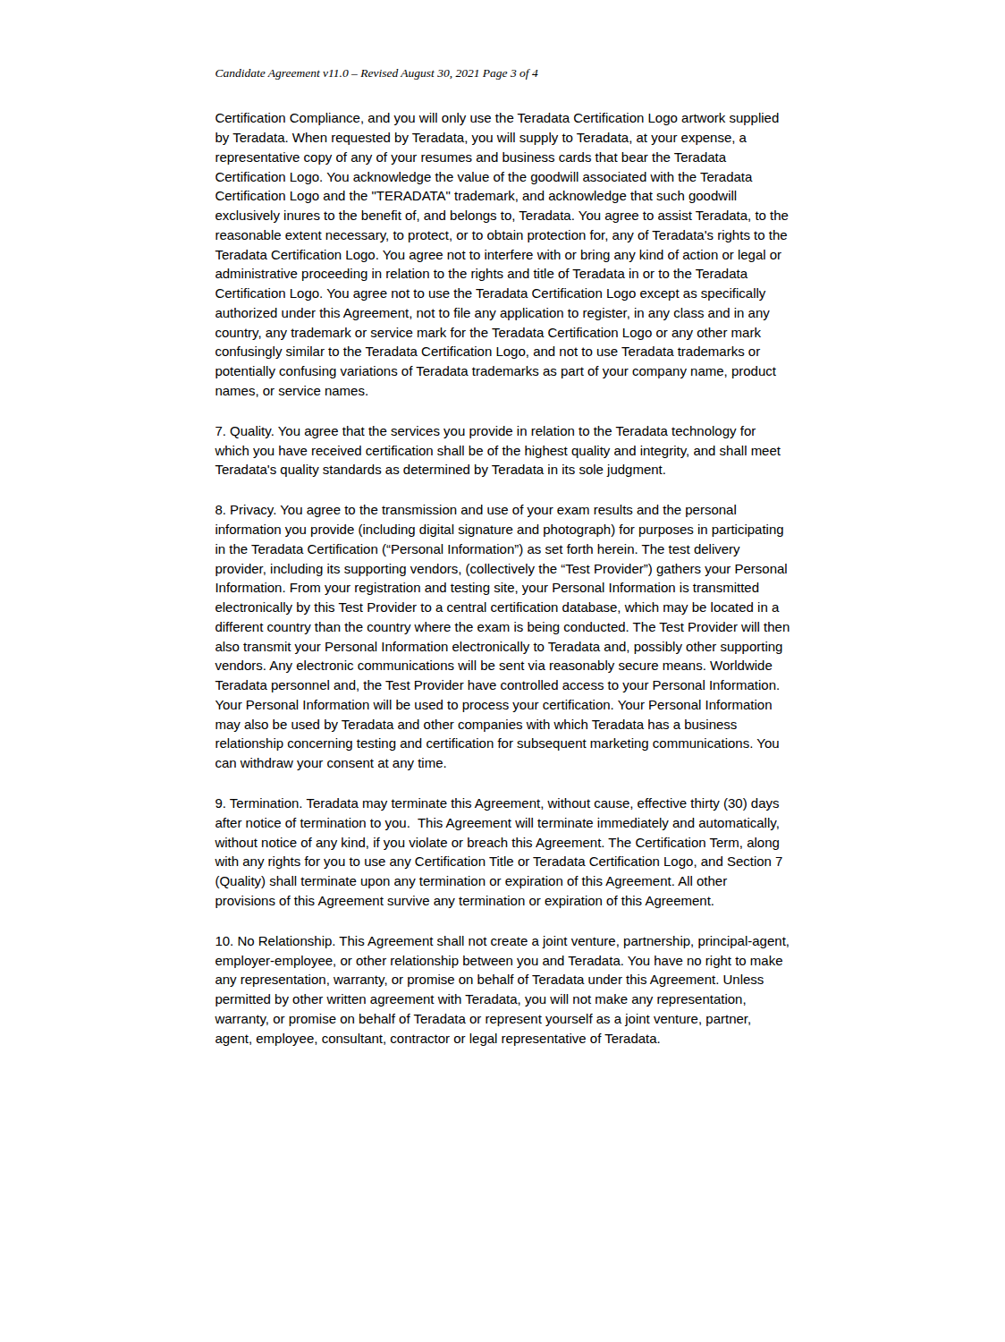Candidate Agreement v11.0 – Revised August 30, 2021 Page 3 of 4
Certification Compliance, and you will only use the Teradata Certification Logo artwork supplied by Teradata. When requested by Teradata, you will supply to Teradata, at your expense, a representative copy of any of your resumes and business cards that bear the Teradata Certification Logo. You acknowledge the value of the goodwill associated with the Teradata Certification Logo and the "TERADATA" trademark, and acknowledge that such goodwill exclusively inures to the benefit of, and belongs to, Teradata. You agree to assist Teradata, to the reasonable extent necessary, to protect, or to obtain protection for, any of Teradata's rights to the Teradata Certification Logo. You agree not to interfere with or bring any kind of action or legal or administrative proceeding in relation to the rights and title of Teradata in or to the Teradata Certification Logo. You agree not to use the Teradata Certification Logo except as specifically authorized under this Agreement, not to file any application to register, in any class and in any country, any trademark or service mark for the Teradata Certification Logo or any other mark confusingly similar to the Teradata Certification Logo, and not to use Teradata trademarks or potentially confusing variations of Teradata trademarks as part of your company name, product names, or service names.
7. Quality. You agree that the services you provide in relation to the Teradata technology for which you have received certification shall be of the highest quality and integrity, and shall meet Teradata's quality standards as determined by Teradata in its sole judgment.
8. Privacy. You agree to the transmission and use of your exam results and the personal information you provide (including digital signature and photograph) for purposes in participating in the Teradata Certification (“Personal Information”) as set forth herein. The test delivery provider, including its supporting vendors, (collectively the “Test Provider”) gathers your Personal Information. From your registration and testing site, your Personal Information is transmitted electronically by this Test Provider to a central certification database, which may be located in a different country than the country where the exam is being conducted. The Test Provider will then also transmit your Personal Information electronically to Teradata and, possibly other supporting vendors. Any electronic communications will be sent via reasonably secure means. Worldwide Teradata personnel and, the Test Provider have controlled access to your Personal Information. Your Personal Information will be used to process your certification. Your Personal Information may also be used by Teradata and other companies with which Teradata has a business relationship concerning testing and certification for subsequent marketing communications. You can withdraw your consent at any time.
9. Termination. Teradata may terminate this Agreement, without cause, effective thirty (30) days after notice of termination to you. This Agreement will terminate immediately and automatically, without notice of any kind, if you violate or breach this Agreement. The Certification Term, along with any rights for you to use any Certification Title or Teradata Certification Logo, and Section 7 (Quality) shall terminate upon any termination or expiration of this Agreement. All other provisions of this Agreement survive any termination or expiration of this Agreement.
10. No Relationship. This Agreement shall not create a joint venture, partnership, principal-agent, employer-employee, or other relationship between you and Teradata. You have no right to make any representation, warranty, or promise on behalf of Teradata under this Agreement. Unless permitted by other written agreement with Teradata, you will not make any representation, warranty, or promise on behalf of Teradata or represent yourself as a joint venture, partner, agent, employee, consultant, contractor or legal representative of Teradata.